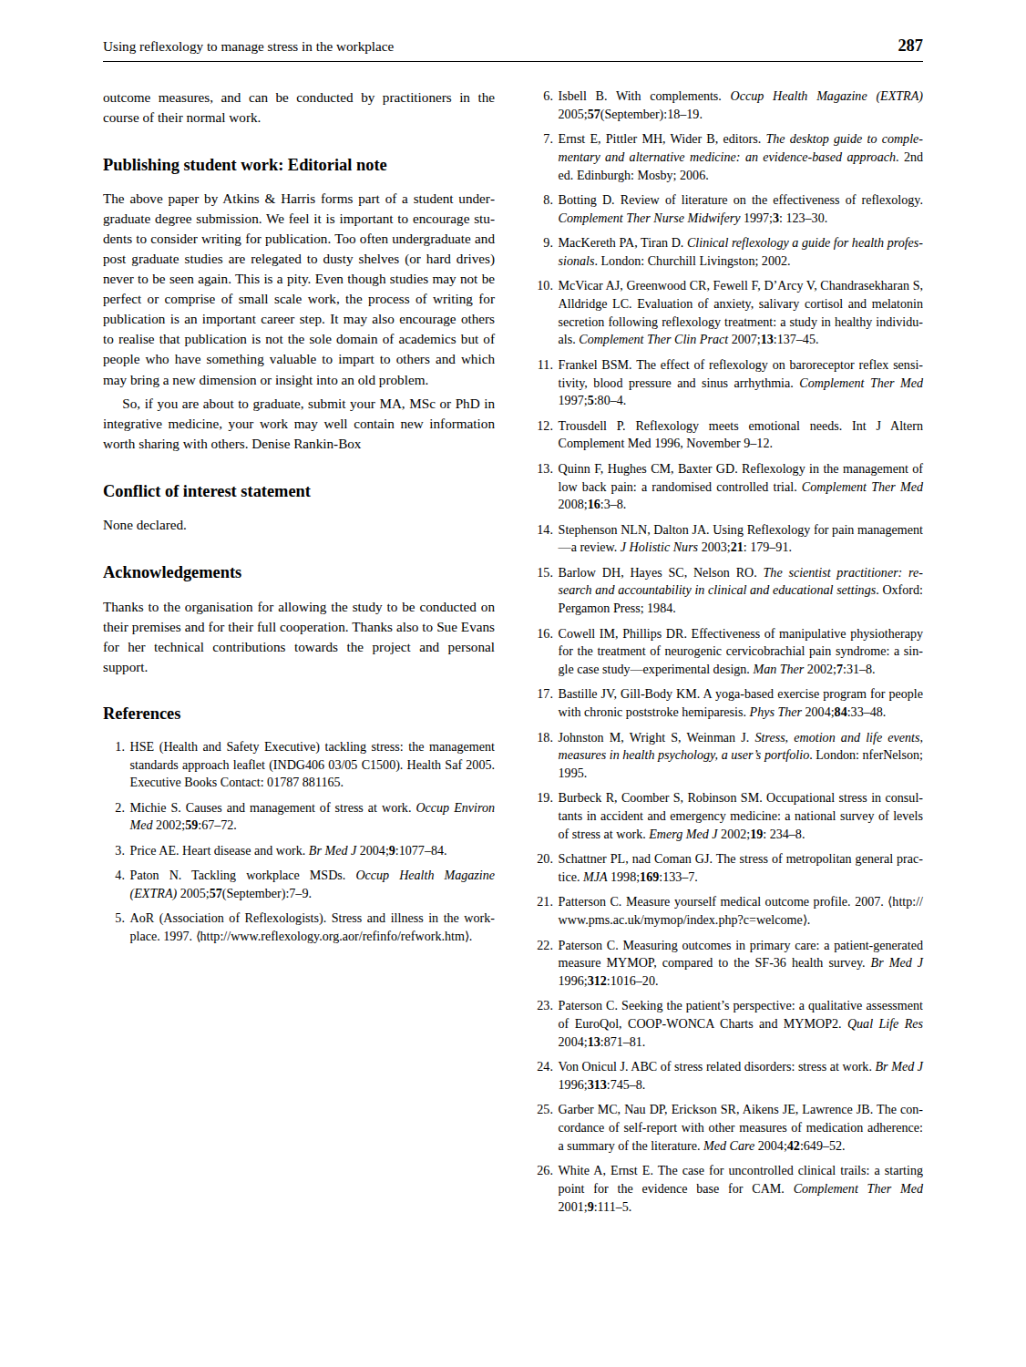Using reflexology to manage stress in the workplace 287
outcome measures, and can be conducted by practitioners in the course of their normal work.
Publishing student work: Editorial note
The above paper by Atkins & Harris forms part of a student undergraduate degree submission. We feel it is important to encourage students to consider writing for publication. Too often undergraduate and post graduate studies are relegated to dusty shelves (or hard drives) never to be seen again. This is a pity. Even though studies may not be perfect or comprise of small scale work, the process of writing for publication is an important career step. It may also encourage others to realise that publication is not the sole domain of academics but of people who have something valuable to impart to others and which may bring a new dimension or insight into an old problem.
So, if you are about to graduate, submit your MA, MSc or PhD in integrative medicine, your work may well contain new information worth sharing with others. Denise Rankin-Box
Conflict of interest statement
None declared.
Acknowledgements
Thanks to the organisation for allowing the study to be conducted on their premises and for their full cooperation. Thanks also to Sue Evans for her technical contributions towards the project and personal support.
References
HSE (Health and Safety Executive) tackling stress: the management standards approach leaflet (INDG406 03/05 C1500). Health Saf 2005. Executive Books Contact: 01787 881165.
Michie S. Causes and management of stress at work. Occup Environ Med 2002;59:67–72.
Price AE. Heart disease and work. Br Med J 2004;9:1077–84.
Paton N. Tackling workplace MSDs. Occup Health Magazine (EXTRA) 2005;57(September):7–9.
AoR (Association of Reflexologists). Stress and illness in the workplace. 1997. ⟨http://www.reflexology.org.aor/refinfo/refwork.htm⟩.
Isbell B. With complements. Occup Health Magazine (EXTRA) 2005;57(September):18–19.
Ernst E, Pittler MH, Wider B, editors. The desktop guide to complementary and alternative medicine: an evidence-based approach. 2nd ed. Edinburgh: Mosby; 2006.
Botting D. Review of literature on the effectiveness of reflexology. Complement Ther Nurse Midwifery 1997;3: 123–30.
MacKereth PA, Tiran D. Clinical reflexology a guide for health professionals. London: Churchill Livingston; 2002.
McVicar AJ, Greenwood CR, Fewell F, D’Arcy V, Chandrasekharan S, Alldridge LC. Evaluation of anxiety, salivary cortisol and melatonin secretion following reflexology treatment: a study in healthy individuals. Complement Ther Clin Pract 2007;13:137–45.
Frankel BSM. The effect of reflexology on baroreceptor reflex sensitivity, blood pressure and sinus arrhythmia. Complement Ther Med 1997;5:80–4.
Trousdell P. Reflexology meets emotional needs. Int J Altern Complement Med 1996, November 9–12.
Quinn F, Hughes CM, Baxter GD. Reflexology in the management of low back pain: a randomised controlled trial. Complement Ther Med 2008;16:3–8.
Stephenson NLN, Dalton JA. Using Reflexology for pain management—a review. J Holistic Nurs 2003;21: 179–91.
Barlow DH, Hayes SC, Nelson RO. The scientist practitioner: research and accountability in clinical and educational settings. Oxford: Pergamon Press; 1984.
Cowell IM, Phillips DR. Effectiveness of manipulative physiotherapy for the treatment of neurogenic cervicobrachial pain syndrome: a single case study—experimental design. Man Ther 2002;7:31–8.
Bastille JV, Gill-Body KM. A yoga-based exercise program for people with chronic poststroke hemiparesis. Phys Ther 2004;84:33–48.
Johnston M, Wright S, Weinman J. Stress, emotion and life events, measures in health psychology, a user’s portfolio. London: nferNelson; 1995.
Burbeck R, Coomber S, Robinson SM. Occupational stress in consultants in accident and emergency medicine: a national survey of levels of stress at work. Emerg Med J 2002;19: 234–8.
Schattner PL, nad Coman GJ. The stress of metropolitan general practice. MJA 1998;169:133–7.
Patterson C. Measure yourself medical outcome profile. 2007. ⟨http://www.pms.ac.uk/mymop/index.php?c=welcome⟩.
Paterson C. Measuring outcomes in primary care: a patient-generated measure MYMOP, compared to the SF-36 health survey. Br Med J 1996;312:1016–20.
Paterson C. Seeking the patient’s perspective: a qualitative assessment of EuroQol, COOP-WONCA Charts and MYMOP2. Qual Life Res 2004;13:871–81.
Von Onicul J. ABC of stress related disorders: stress at work. Br Med J 1996;313:745–8.
Garber MC, Nau DP, Erickson SR, Aikens JE, Lawrence JB. The concordance of self-report with other measures of medication adherence: a summary of the literature. Med Care 2004;42:649–52.
White A, Ernst E. The case for uncontrolled clinical trails: a starting point for the evidence base for CAM. Complement Ther Med 2001;9:111–5.